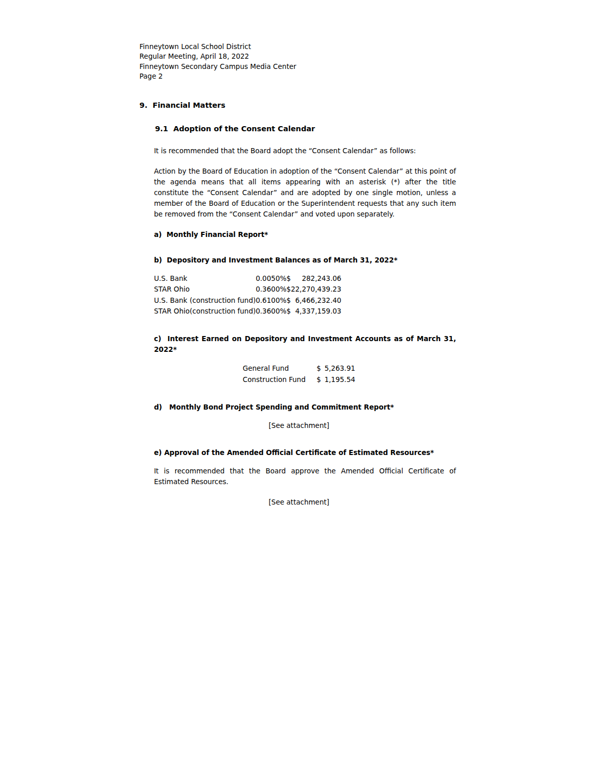Finneytown Local School District
Regular Meeting, April 18, 2022
Finneytown Secondary Campus Media Center
Page 2
9. Financial Matters
9.1 Adoption of the Consent Calendar
It is recommended that the Board adopt the “Consent Calendar” as follows:
Action by the Board of Education in adoption of the “Consent Calendar” at this point of the agenda means that all items appearing with an asterisk (*) after the title constitute the “Consent Calendar” and are adopted by one single motion, unless a member of the Board of Education or the Superintendent requests that any such item be removed from the “Consent Calendar” and voted upon separately.
a) Monthly Financial Report*
b) Depository and Investment Balances as of March 31, 2022*
| U.S. Bank | | 0.0050% | $ | 282,243.06 |
| STAR Ohio | | 0.3600% | $ | 22,270,439.23 |
| U.S. Bank | (construction fund) | 0.6100% | $ | 6,466,232.40 |
| STAR Ohio | (construction fund) | 0.3600% | $ | 4,337,159.03 |
c) Interest Earned on Depository and Investment Accounts as of March 31, 2022*
| General Fund | $ | 5,263.91 |
| Construction Fund | $ | 1,195.54 |
d) Monthly Bond Project Spending and Commitment Report*
[See attachment]
e) Approval of the Amended Official Certificate of Estimated Resources*
It is recommended that the Board approve the Amended Official Certificate of Estimated Resources.
[See attachment]